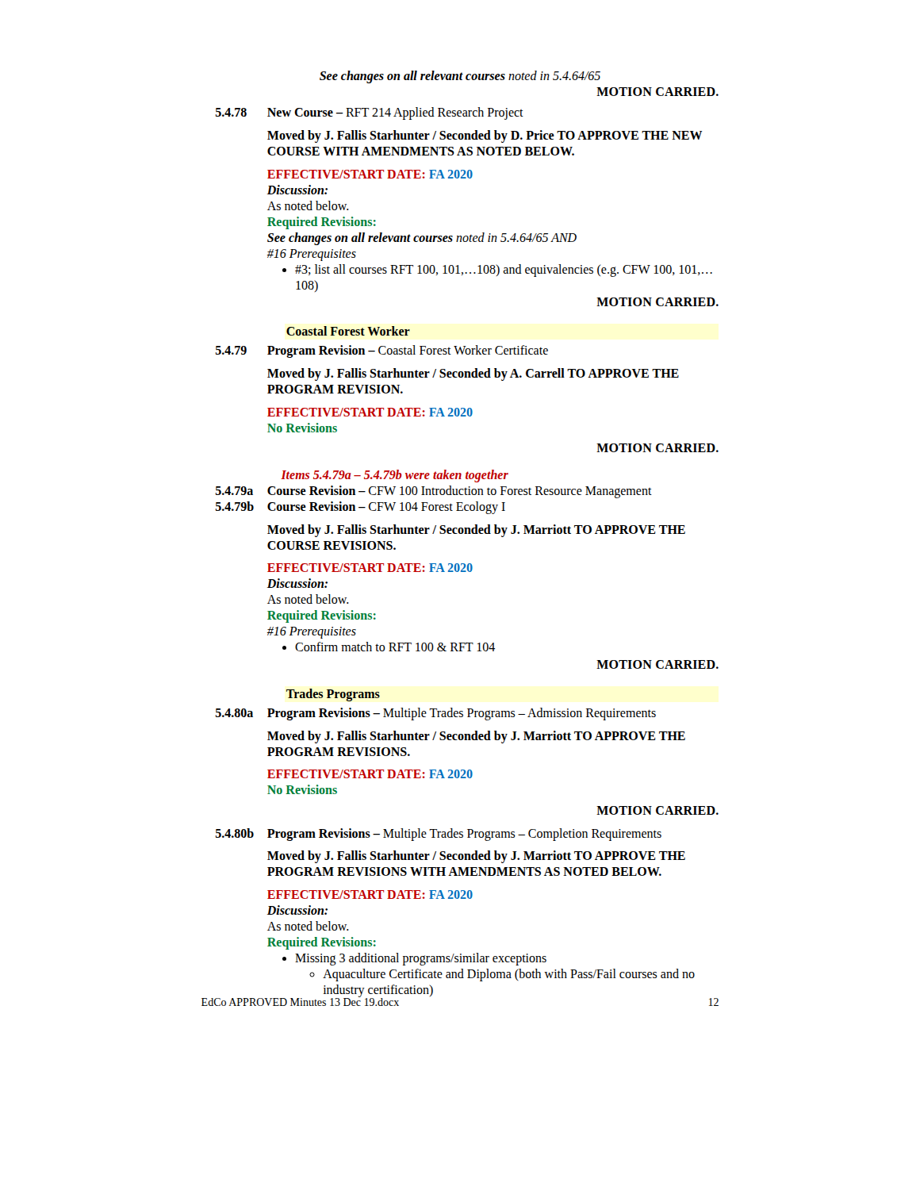See changes on all relevant courses noted in 5.4.64/65
MOTION CARRIED.
5.4.78
New Course – RFT 214 Applied Research Project
Moved by J. Fallis Starhunter / Seconded by D. Price TO APPROVE THE NEW COURSE WITH AMENDMENTS AS NOTED BELOW.
EFFECTIVE/START DATE: FA 2020
Discussion:
As noted below.
Required Revisions:
See changes on all relevant courses noted in 5.4.64/65 AND
#16 Prerequisites
#3; list all courses RFT 100, 101,…108) and equivalencies (e.g. CFW 100, 101,…108)
MOTION CARRIED.
Coastal Forest Worker
5.4.79
Program Revision – Coastal Forest Worker Certificate
Moved by J. Fallis Starhunter / Seconded by A. Carrell TO APPROVE THE PROGRAM REVISION.
EFFECTIVE/START DATE: FA 2020
No Revisions
MOTION CARRIED.
Items 5.4.79a – 5.4.79b were taken together
5.4.79a
Course Revision – CFW 100 Introduction to Forest Resource Management
5.4.79b
Course Revision – CFW 104 Forest Ecology I
Moved by J. Fallis Starhunter / Seconded by J. Marriott TO APPROVE THE COURSE REVISIONS.
EFFECTIVE/START DATE: FA 2020
Discussion:
As noted below.
Required Revisions:
#16 Prerequisites
Confirm match to RFT 100 & RFT 104
MOTION CARRIED.
Trades Programs
5.4.80a
Program Revisions – Multiple Trades Programs – Admission Requirements
Moved by J. Fallis Starhunter / Seconded by J. Marriott TO APPROVE THE PROGRAM REVISIONS.
EFFECTIVE/START DATE: FA 2020
No Revisions
MOTION CARRIED.
5.4.80b
Program Revisions – Multiple Trades Programs – Completion Requirements
Moved by J. Fallis Starhunter / Seconded by J. Marriott TO APPROVE THE PROGRAM REVISIONS WITH AMENDMENTS AS NOTED BELOW.
EFFECTIVE/START DATE: FA 2020
Discussion:
As noted below.
Required Revisions:
Missing 3 additional programs/similar exceptions
Aquaculture Certificate and Diploma (both with Pass/Fail courses and no industry certification)
EdCo APPROVED Minutes 13 Dec 19.docx 12